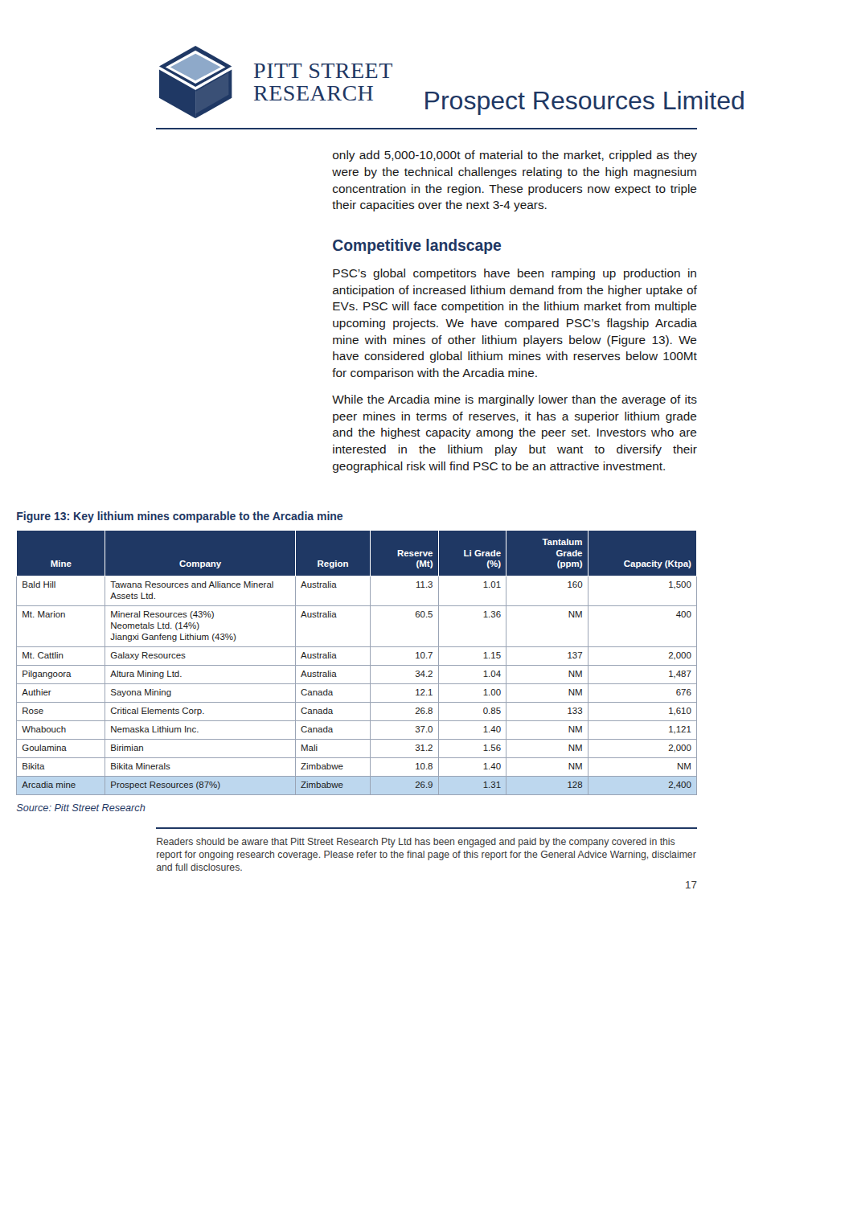PITT STREET
RESEARCH
Prospect Resources Limited
only add 5,000-10,000t of material to the market, crippled as they were by the technical challenges relating to the high magnesium concentration in the region. These producers now expect to triple their capacities over the next 3-4 years.
Competitive landscape
PSC’s global competitors have been ramping up production in anticipation of increased lithium demand from the higher uptake of EVs. PSC will face competition in the lithium market from multiple upcoming projects. We have compared PSC’s flagship Arcadia mine with mines of other lithium players below (Figure 13). We have considered global lithium mines with reserves below 100Mt for comparison with the Arcadia mine.
While the Arcadia mine is marginally lower than the average of its peer mines in terms of reserves, it has a superior lithium grade and the highest capacity among the peer set. Investors who are interested in the lithium play but want to diversify their geographical risk will find PSC to be an attractive investment.
Figure 13: Key lithium mines comparable to the Arcadia mine
| Mine | Company | Region | Reserve (Mt) | Li Grade (%) | Tantalum Grade (ppm) | Capacity (Ktpa) |
| --- | --- | --- | --- | --- | --- | --- |
| Bald Hill | Tawana Resources and Alliance Mineral Assets Ltd. | Australia | 11.3 | 1.01 | 160 | 1,500 |
| Mt. Marion | Mineral Resources (43%) Neometals Ltd. (14%) Jiangxi Ganfeng Lithium (43%) | Australia | 60.5 | 1.36 | NM | 400 |
| Mt. Cattlin | Galaxy Resources | Australia | 10.7 | 1.15 | 137 | 2,000 |
| Pilgangoora | Altura Mining Ltd. | Australia | 34.2 | 1.04 | NM | 1,487 |
| Authier | Sayona Mining | Canada | 12.1 | 1.00 | NM | 676 |
| Rose | Critical Elements Corp. | Canada | 26.8 | 0.85 | 133 | 1,610 |
| Whabouch | Nemaska Lithium Inc. | Canada | 37.0 | 1.40 | NM | 1,121 |
| Goulamina | Birimian | Mali | 31.2 | 1.56 | NM | 2,000 |
| Bikita | Bikita Minerals | Zimbabwe | 10.8 | 1.40 | NM | NM |
| Arcadia mine | Prospect Resources (87%) | Zimbabwe | 26.9 | 1.31 | 128 | 2,400 |
Source: Pitt Street Research
Readers should be aware that Pitt Street Research Pty Ltd has been engaged and paid by the company covered in this report for ongoing research coverage. Please refer to the final page of this report for the General Advice Warning, disclaimer and full disclosures.
17